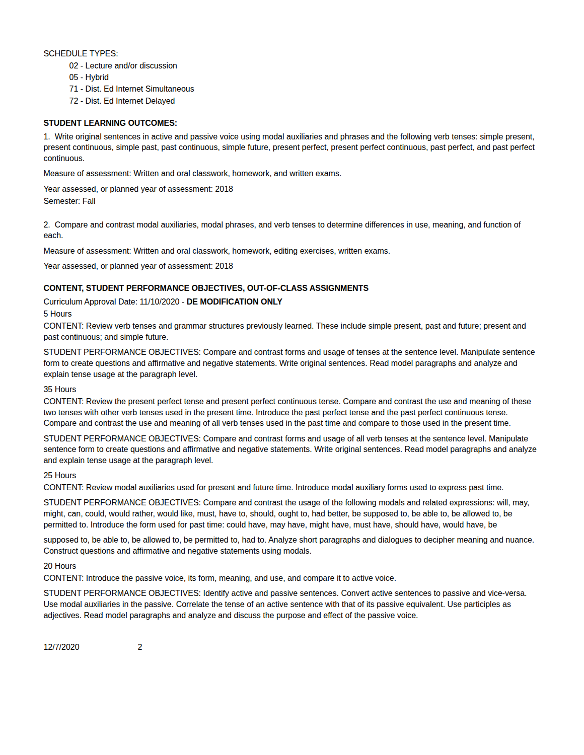SCHEDULE TYPES:
02 - Lecture and/or discussion
05 - Hybrid
71 - Dist. Ed Internet Simultaneous
72 - Dist. Ed Internet Delayed
STUDENT LEARNING OUTCOMES:
1. Write original sentences in active and passive voice using modal auxiliaries and phrases and the following verb tenses: simple present, present continuous, simple past, past continuous, simple future, present perfect, present perfect continuous, past perfect, and past perfect continuous.
Measure of assessment: Written and oral classwork, homework, and written exams.
Year assessed, or planned year of assessment: 2018
Semester: Fall
2. Compare and contrast modal auxiliaries, modal phrases, and verb tenses to determine differences in use, meaning, and function of each.
Measure of assessment: Written and oral classwork, homework, editing exercises, written exams.
Year assessed, or planned year of assessment: 2018
CONTENT, STUDENT PERFORMANCE OBJECTIVES, OUT-OF-CLASS ASSIGNMENTS
Curriculum Approval Date: 11/10/2020 - DE MODIFICATION ONLY
5 Hours
CONTENT: Review verb tenses and grammar structures previously learned. These include simple present, past and future; present and past continuous; and simple future.
STUDENT PERFORMANCE OBJECTIVES: Compare and contrast forms and usage of tenses at the sentence level. Manipulate sentence form to create questions and affirmative and negative statements. Write original sentences. Read model paragraphs and analyze and explain tense usage at the paragraph level.
35 Hours
CONTENT: Review the present perfect tense and present perfect continuous tense. Compare and contrast the use and meaning of these two tenses with other verb tenses used in the present time. Introduce the past perfect tense and the past perfect continuous tense. Compare and contrast the use and meaning of all verb tenses used in the past time and compare to those used in the present time.
STUDENT PERFORMANCE OBJECTIVES: Compare and contrast forms and usage of all verb tenses at the sentence level. Manipulate sentence form to create questions and affirmative and negative statements. Write original sentences. Read model paragraphs and analyze and explain tense usage at the paragraph level.
25 Hours
CONTENT: Review modal auxiliaries used for present and future time. Introduce modal auxiliary forms used to express past time.
STUDENT PERFORMANCE OBJECTIVES: Compare and contrast the usage of the following modals and related expressions: will, may, might, can, could, would rather, would like, must, have to, should, ought to, had better, be supposed to, be able to, be allowed to, be permitted to. Introduce the form used for past time: could have, may have, might have, must have, should have, would have, be
supposed to, be able to, be allowed to, be permitted to, had to. Analyze short paragraphs and dialogues to decipher meaning and nuance. Construct questions and affirmative and negative statements using modals.
20 Hours
CONTENT: Introduce the passive voice, its form, meaning, and use, and compare it to active voice.
STUDENT PERFORMANCE OBJECTIVES: Identify active and passive sentences. Convert active sentences to passive and vice-versa. Use modal auxiliaries in the passive. Correlate the tense of an active sentence with that of its passive equivalent. Use participles as adjectives. Read model paragraphs and analyze and discuss the purpose and effect of the passive voice.
12/7/2020 2